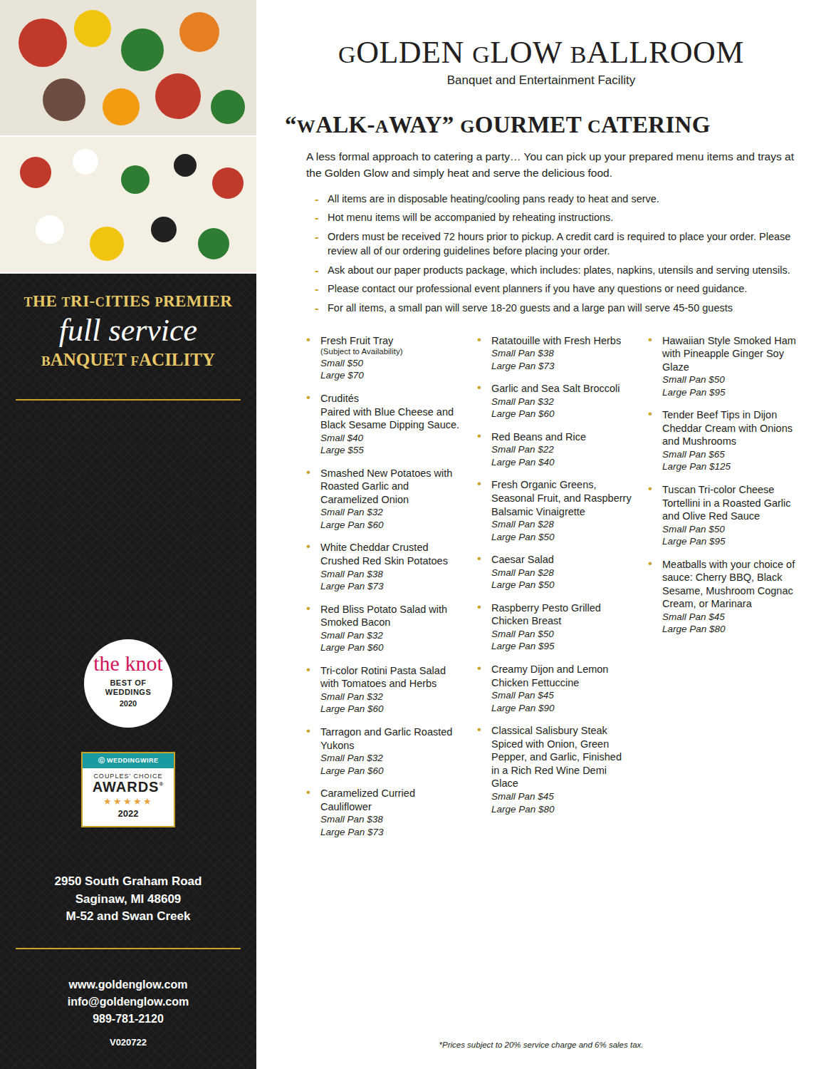THE TRI-CITIES PREMIER
full service
BANQUET FACILITY
the knot
BEST OF
WEDDINGS
2020
ⓒ WEDDINGWIRE
COUPLES' CHOICE
AWARDS®
★★★★★
2022
2950 South Graham Road
Saginaw, MI 48609
M-52 and Swan Creek
www.goldenglow.com
info@goldenglow.com
989-781-2120
V020722
GOLDEN GLOW BALLROOM
Banquet and Entertainment Facility
“WALK-AWAY” GOURMET CATERING
A less formal approach to catering a party… You can pick up your prepared menu items and trays at the Golden Glow and simply heat and serve the delicious food.
All items are in disposable heating/cooling pans ready to heat and serve.
Hot menu items will be accompanied by reheating instructions.
Orders must be received 72 hours prior to pickup. A credit card is required to place your order. Please review all of our ordering guidelines before placing your order.
Ask about our paper products package, which includes: plates, napkins, utensils and serving utensils.
Please contact our professional event planners if you have any questions or need guidance.
For all items, a small pan will serve 18-20 guests and a large pan will serve 45-50 guests
Fresh Fruit Tray (Subject to Availability) Small $50 Large $70
Crudités
Paired with Blue Cheese and Black Sesame Dipping Sauce. Small $40 Large $55
Smashed New Potatoes with Roasted Garlic and Caramelized Onion Small Pan $32 Large Pan $60
White Cheddar Crusted Crushed Red Skin Potatoes Small Pan $38 Large Pan $73
Red Bliss Potato Salad with Smoked Bacon Small Pan $32 Large Pan $60
Tri-color Rotini Pasta Salad with Tomatoes and Herbs Small Pan $32 Large Pan $60
Tarragon and Garlic Roasted Yukons Small Pan $32 Large Pan $60
Caramelized Curried Cauliflower Small Pan $38 Large Pan $73
Ratatouille with Fresh Herbs Small Pan $38 Large Pan $73
Garlic and Sea Salt Broccoli Small Pan $32 Large Pan $60
Red Beans and Rice Small Pan $22 Large Pan $40
Fresh Organic Greens, Seasonal Fruit, and Raspberry Balsamic Vinaigrette Small Pan $28 Large Pan $50
Caesar Salad Small Pan $28 Large Pan $50
Raspberry Pesto Grilled Chicken Breast Small Pan $50 Large Pan $95
Creamy Dijon and Lemon Chicken Fettuccine Small Pan $45 Large Pan $90
Classical Salisbury Steak Spiced with Onion, Green Pepper, and Garlic, Finished in a Rich Red Wine Demi Glace Small Pan $45 Large Pan $80
Hawaiian Style Smoked Ham with Pineapple Ginger Soy Glaze Small Pan $50 Large Pan $95
Tender Beef Tips in Dijon Cheddar Cream with Onions and Mushrooms Small Pan $65 Large Pan $125
Tuscan Tri-color Cheese Tortellini in a Roasted Garlic and Olive Red Sauce Small Pan $50 Large Pan $95
Meatballs with your choice of sauce: Cherry BBQ, Black Sesame, Mushroom Cognac Cream, or Marinara Small Pan $45 Large Pan $80
*Prices subject to 20% service charge and 6% sales tax.